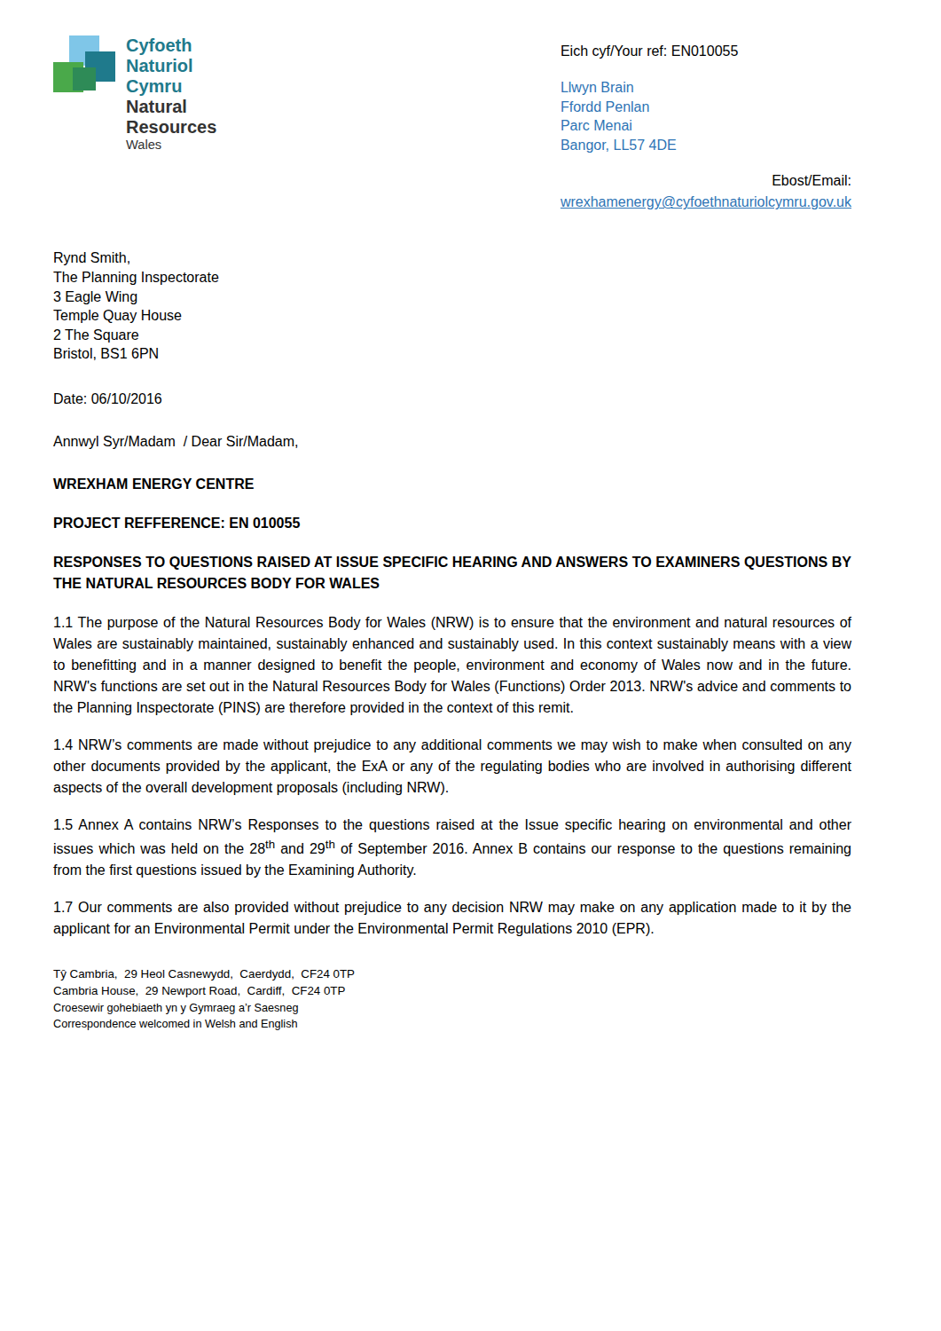Cyfoeth
Naturiol
Cymru
Natural
Resources
Wales
Eich cyf/Your ref: EN010055
Llwyn Brain
Ffordd Penlan
Parc Menai
Bangor, LL57 4DE
Ebost/Email:
wrexhamenergy@cyfoethnaturiolcymru.gov.uk
Rynd Smith,
The Planning Inspectorate
3 Eagle Wing
Temple Quay House
2 The Square
Bristol, BS1 6PN
Date: 06/10/2016
Annwyl Syr/Madam / Dear Sir/Madam,
WREXHAM ENERGY CENTRE
PROJECT REFFERENCE: EN 010055
RESPONSES TO QUESTIONS RAISED AT ISSUE SPECIFIC HEARING AND ANSWERS TO EXAMINERS QUESTIONS BY THE NATURAL RESOURCES BODY FOR WALES
1.1 The purpose of the Natural Resources Body for Wales (NRW) is to ensure that the environment and natural resources of Wales are sustainably maintained, sustainably enhanced and sustainably used. In this context sustainably means with a view to benefitting and in a manner designed to benefit the people, environment and economy of Wales now and in the future. NRW's functions are set out in the Natural Resources Body for Wales (Functions) Order 2013. NRW's advice and comments to the Planning Inspectorate (PINS) are therefore provided in the context of this remit.
1.4 NRW’s comments are made without prejudice to any additional comments we may wish to make when consulted on any other documents provided by the applicant, the ExA or any of the regulating bodies who are involved in authorising different aspects of the overall development proposals (including NRW).
1.5 Annex A contains NRW’s Responses to the questions raised at the Issue specific hearing on environmental and other issues which was held on the 28th and 29th of September 2016. Annex B contains our response to the questions remaining from the first questions issued by the Examining Authority.
1.7 Our comments are also provided without prejudice to any decision NRW may make on any application made to it by the applicant for an Environmental Permit under the Environmental Permit Regulations 2010 (EPR).
Tŷ Cambria, 29 Heol Casnewydd, Caerdydd, CF24 0TP
Cambria House, 29 Newport Road, Cardiff, CF24 0TP
Croesewir gohebiaeth yn y Gymraeg a’r Saesneg
Correspondence welcomed in Welsh and English